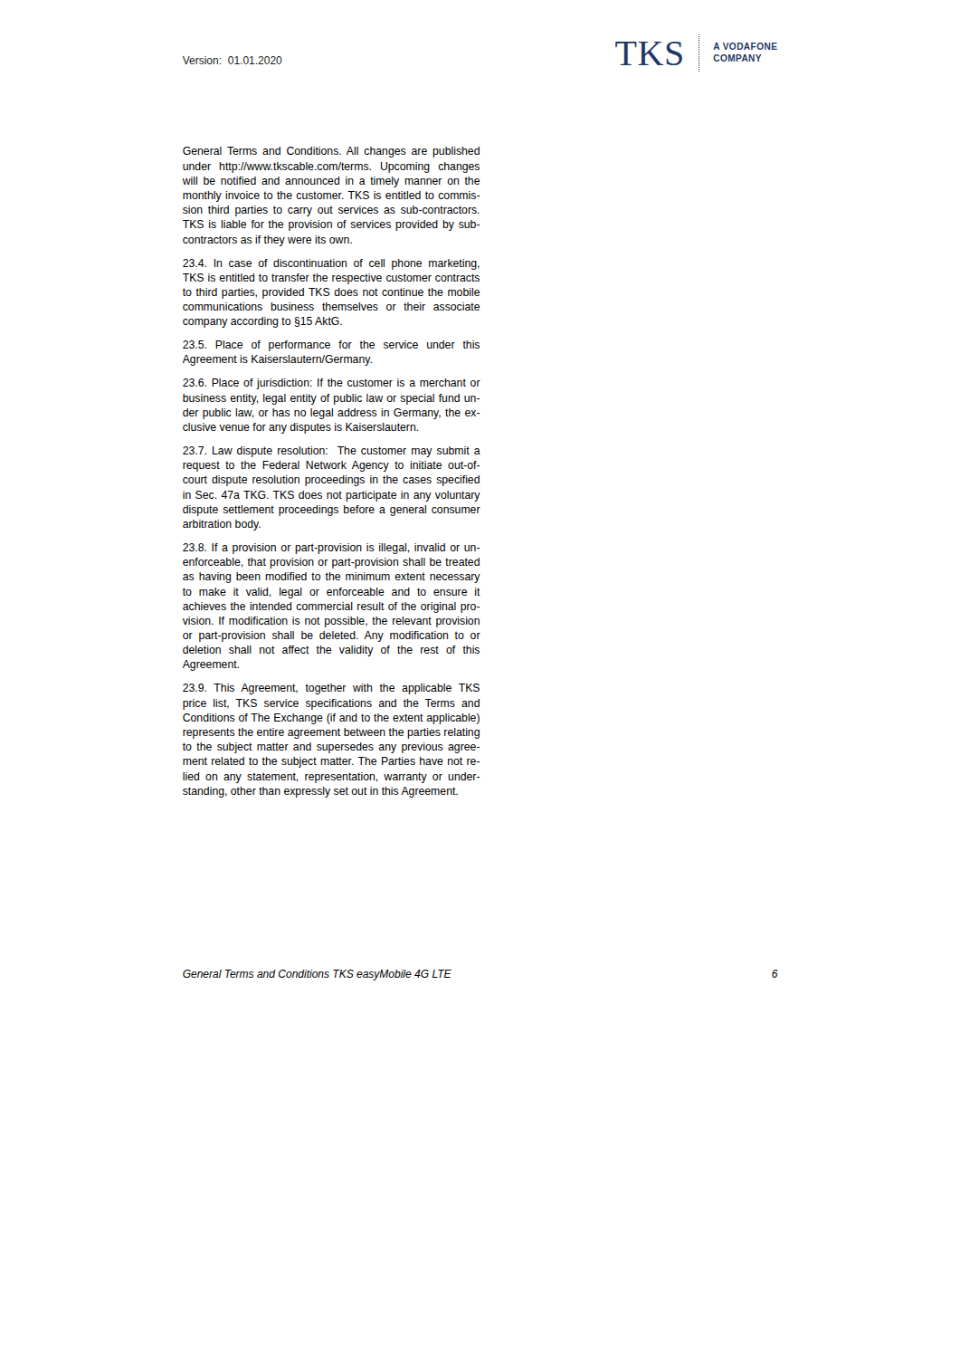Version: 01.01.2020
TKS A VODAFONE
COMPANY
General Terms and Conditions. All changes are published under http://www.tkscable.com/terms. Upcoming changes will be notified and announced in a timely manner on the monthly invoice to the customer. TKS is entitled to commission third parties to carry out services as sub-contractors. TKS is liable for the provision of services provided by sub-contractors as if they were its own.
23.4. In case of discontinuation of cell phone marketing, TKS is entitled to transfer the respective customer contracts to third parties, provided TKS does not continue the mobile communications business themselves or their associate company according to §15 AktG.
23.5. Place of performance for the service under this Agreement is Kaiserslautern/Germany.
23.6. Place of jurisdiction: If the customer is a merchant or business entity, legal entity of public law or special fund under public law, or has no legal address in Germany, the exclusive venue for any disputes is Kaiserslautern.
23.7. Law dispute resolution: The customer may submit a request to the Federal Network Agency to initiate out-of-court dispute resolution proceedings in the cases specified in Sec. 47a TKG. TKS does not participate in any voluntary dispute settlement proceedings before a general consumer arbitration body.
23.8. If a provision or part-provision is illegal, invalid or unenforceable, that provision or part-provision shall be treated as having been modified to the minimum extent necessary to make it valid, legal or enforceable and to ensure it achieves the intended commercial result of the original provision. If modification is not possible, the relevant provision or part-provision shall be deleted. Any modification to or deletion shall not affect the validity of the rest of this Agreement.
23.9. This Agreement, together with the applicable TKS price list, TKS service specifications and the Terms and Conditions of The Exchange (if and to the extent applicable) represents the entire agreement between the parties relating to the subject matter and supersedes any previous agreement related to the subject matter. The Parties have not relied on any statement, representation, warranty or understanding, other than expressly set out in this Agreement.
General Terms and Conditions TKS easyMobile 4G LTE 6